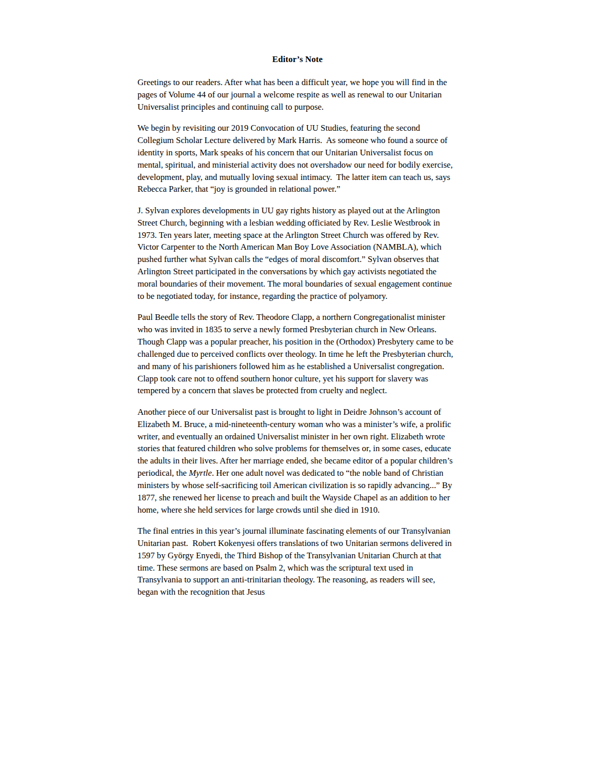Editor’s Note
Greetings to our readers. After what has been a difficult year, we hope you will find in the pages of Volume 44 of our journal a welcome respite as well as renewal to our Unitarian Universalist principles and continuing call to purpose.
We begin by revisiting our 2019 Convocation of UU Studies, featuring the second Collegium Scholar Lecture delivered by Mark Harris. As someone who found a source of identity in sports, Mark speaks of his concern that our Unitarian Universalist focus on mental, spiritual, and ministerial activity does not overshadow our need for bodily exercise, development, play, and mutually loving sexual intimacy. The latter item can teach us, says Rebecca Parker, that “joy is grounded in relational power.”
J. Sylvan explores developments in UU gay rights history as played out at the Arlington Street Church, beginning with a lesbian wedding officiated by Rev. Leslie Westbrook in 1973. Ten years later, meeting space at the Arlington Street Church was offered by Rev. Victor Carpenter to the North American Man Boy Love Association (NAMBLA), which pushed further what Sylvan calls the “edges of moral discomfort.” Sylvan observes that Arlington Street participated in the conversations by which gay activists negotiated the moral boundaries of their movement. The moral boundaries of sexual engagement continue to be negotiated today, for instance, regarding the practice of polyamory.
Paul Beedle tells the story of Rev. Theodore Clapp, a northern Congregationalist minister who was invited in 1835 to serve a newly formed Presbyterian church in New Orleans. Though Clapp was a popular preacher, his position in the (Orthodox) Presbytery came to be challenged due to perceived conflicts over theology. In time he left the Presbyterian church, and many of his parishioners followed him as he established a Universalist congregation. Clapp took care not to offend southern honor culture, yet his support for slavery was tempered by a concern that slaves be protected from cruelty and neglect.
Another piece of our Universalist past is brought to light in Deidre Johnson’s account of Elizabeth M. Bruce, a mid-nineteenth-century woman who was a minister’s wife, a prolific writer, and eventually an ordained Universalist minister in her own right. Elizabeth wrote stories that featured children who solve problems for themselves or, in some cases, educate the adults in their lives. After her marriage ended, she became editor of a popular children’s periodical, the Myrtle. Her one adult novel was dedicated to “the noble band of Christian ministers by whose self-sacrificing toil American civilization is so rapidly advancing...” By 1877, she renewed her license to preach and built the Wayside Chapel as an addition to her home, where she held services for large crowds until she died in 1910.
The final entries in this year’s journal illuminate fascinating elements of our Transylvanian Unitarian past. Robert Kokenyesi offers translations of two Unitarian sermons delivered in 1597 by György Enyedi, the Third Bishop of the Transylvanian Unitarian Church at that time. These sermons are based on Psalm 2, which was the scriptural text used in Transylvania to support an anti-trinitarian theology. The reasoning, as readers will see, began with the recognition that Jesus